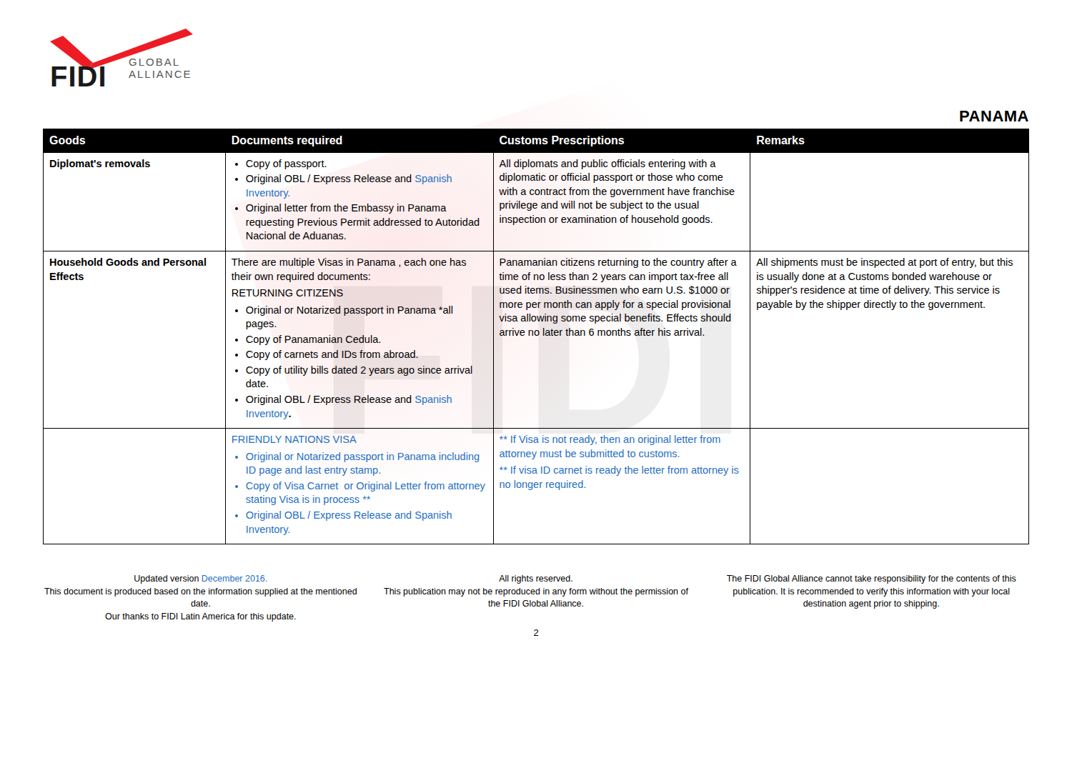FIDI
FIDI
GLOBAL ALLIANCE
PANAMA
| Goods | Documents required | Customs Prescriptions | Remarks |
| --- | --- | --- | --- |
| Diplomat's removals | Copy of passport. Original OBL / Express Release and Spanish Inventory. Original letter from the Embassy in Panama requesting Previous Permit addressed to Autoridad Nacional de Aduanas. | All diplomats and public officials entering with a diplomatic or official passport or those who come with a contract from the government have franchise privilege and will not be subject to the usual inspection or examination of household goods. | |
| Household Goods and Personal Effects | There are multiple Visas in Panama , each one has their own required documents: RETURNING CITIZENS Original or Notarized passport in Panama *all pages. Copy of Panamanian Cedula. Copy of carnets and IDs from abroad. Copy of utility bills dated 2 years ago since arrival date. Original OBL / Express Release and Spanish Inventory . | Panamanian citizens returning to the country after a time of no less than 2 years can import tax-free all used items. Businessmen who earn U.S. $1000 or more per month can apply for a special provisional visa allowing some special benefits. Effects should arrive no later than 6 months after his arrival. | All shipments must be inspected at port of entry, but this is usually done at a Customs bonded warehouse or shipper's residence at time of delivery. This service is payable by the shipper directly to the government. |
| | FRIENDLY NATIONS VISA Original or Notarized passport in Panama including ID page and last entry stamp. Copy of Visa Carnet or Original Letter from attorney stating Visa is in process ** Original OBL / Express Release and Spanish Inventory. | ** If Visa is not ready, then an original letter from attorney must be submitted to customs. ** If visa ID carnet is ready the letter from attorney is no longer required. | |
Updated version December 2016.
This document is produced based on the information supplied at the mentioned date.
Our thanks to FIDI Latin America for this update.
All rights reserved.
This publication may not be reproduced in any form without the permission of the FIDI Global Alliance.
The FIDI Global Alliance cannot take responsibility for the contents of this publication. It is recommended to verify this information with your local destination agent prior to shipping.
2